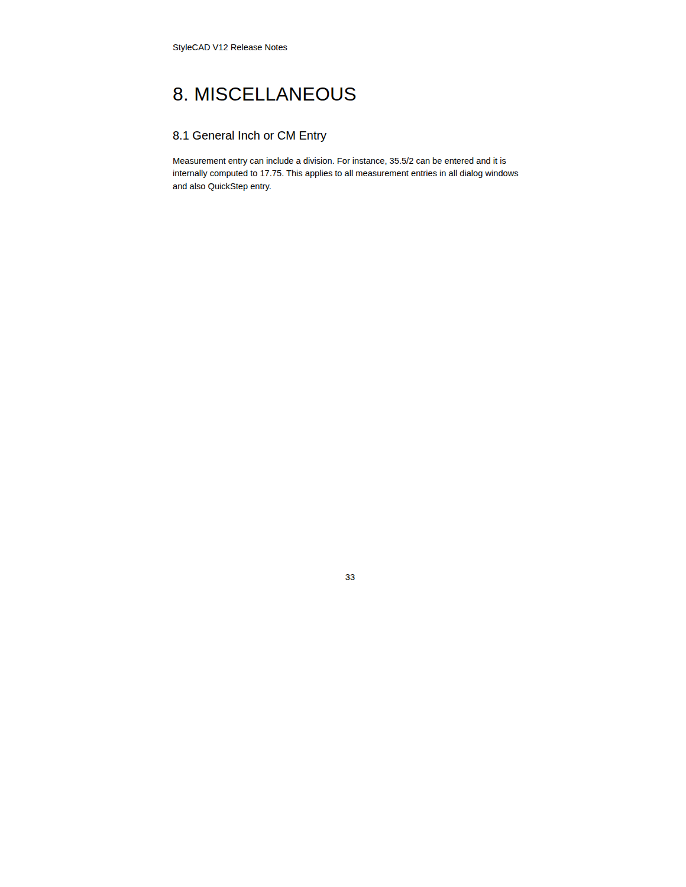StyleCAD V12 Release Notes
8. MISCELLANEOUS
8.1 General Inch or CM Entry
Measurement entry can include a division. For instance, 35.5/2 can be entered and it is internally computed to 17.75. This applies to all measurement entries in all dialog windows and also QuickStep entry.
33